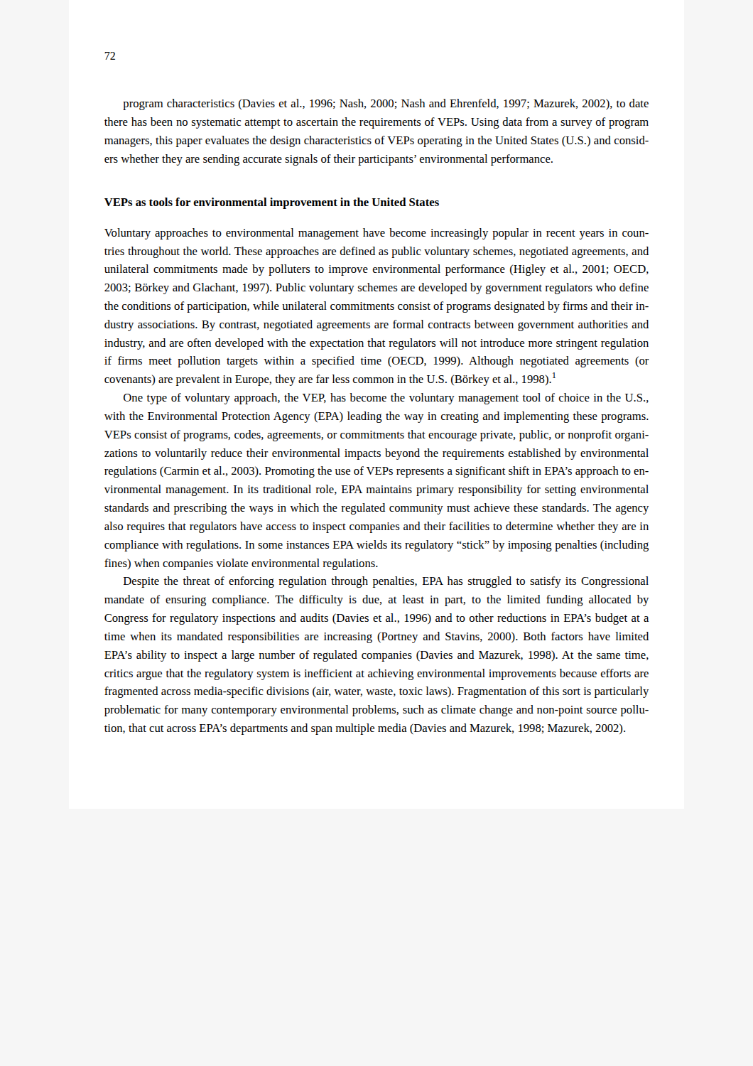72
program characteristics (Davies et al., 1996; Nash, 2000; Nash and Ehrenfeld, 1997; Mazurek, 2002), to date there has been no systematic attempt to ascertain the requirements of VEPs. Using data from a survey of program managers, this paper evaluates the design characteristics of VEPs operating in the United States (U.S.) and considers whether they are sending accurate signals of their participants’ environmental performance.
VEPs as tools for environmental improvement in the United States
Voluntary approaches to environmental management have become increasingly popular in recent years in countries throughout the world. These approaches are defined as public voluntary schemes, negotiated agreements, and unilateral commitments made by polluters to improve environmental performance (Higley et al., 2001; OECD, 2003; Börkey and Glachant, 1997). Public voluntary schemes are developed by government regulators who define the conditions of participation, while unilateral commitments consist of programs designated by firms and their industry associations. By contrast, negotiated agreements are formal contracts between government authorities and industry, and are often developed with the expectation that regulators will not introduce more stringent regulation if firms meet pollution targets within a specified time (OECD, 1999). Although negotiated agreements (or covenants) are prevalent in Europe, they are far less common in the U.S. (Börkey et al., 1998).1
One type of voluntary approach, the VEP, has become the voluntary management tool of choice in the U.S., with the Environmental Protection Agency (EPA) leading the way in creating and implementing these programs. VEPs consist of programs, codes, agreements, or commitments that encourage private, public, or nonprofit organizations to voluntarily reduce their environmental impacts beyond the requirements established by environmental regulations (Carmin et al., 2003). Promoting the use of VEPs represents a significant shift in EPA’s approach to environmental management. In its traditional role, EPA maintains primary responsibility for setting environmental standards and prescribing the ways in which the regulated community must achieve these standards. The agency also requires that regulators have access to inspect companies and their facilities to determine whether they are in compliance with regulations. In some instances EPA wields its regulatory “stick” by imposing penalties (including fines) when companies violate environmental regulations.
Despite the threat of enforcing regulation through penalties, EPA has struggled to satisfy its Congressional mandate of ensuring compliance. The difficulty is due, at least in part, to the limited funding allocated by Congress for regulatory inspections and audits (Davies et al., 1996) and to other reductions in EPA’s budget at a time when its mandated responsibilities are increasing (Portney and Stavins, 2000). Both factors have limited EPA’s ability to inspect a large number of regulated companies (Davies and Mazurek, 1998). At the same time, critics argue that the regulatory system is inefficient at achieving environmental improvements because efforts are fragmented across media-specific divisions (air, water, waste, toxic laws). Fragmentation of this sort is particularly problematic for many contemporary environmental problems, such as climate change and non-point source pollution, that cut across EPA’s departments and span multiple media (Davies and Mazurek, 1998; Mazurek, 2002).